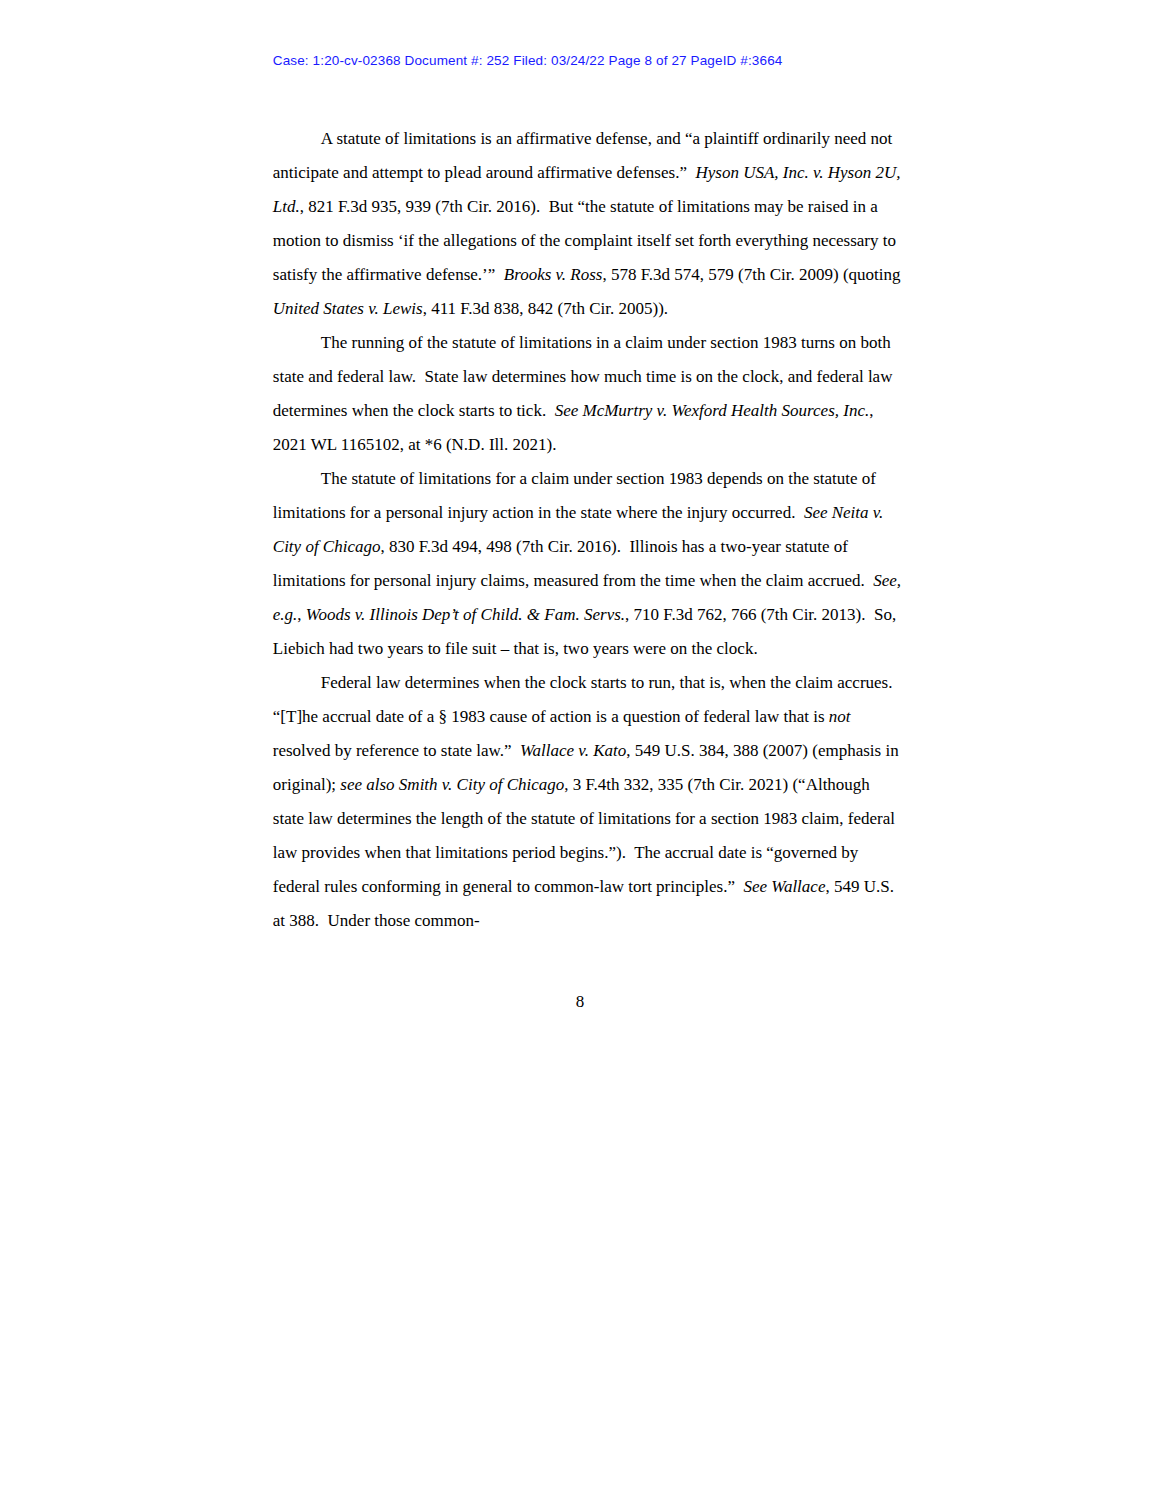Case: 1:20-cv-02368 Document #: 252 Filed: 03/24/22 Page 8 of 27 PageID #:3664
A statute of limitations is an affirmative defense, and “a plaintiff ordinarily need not anticipate and attempt to plead around affirmative defenses.” Hyson USA, Inc. v. Hyson 2U, Ltd., 821 F.3d 935, 939 (7th Cir. 2016). But “the statute of limitations may be raised in a motion to dismiss ‘if the allegations of the complaint itself set forth everything necessary to satisfy the affirmative defense.’” Brooks v. Ross, 578 F.3d 574, 579 (7th Cir. 2009) (quoting United States v. Lewis, 411 F.3d 838, 842 (7th Cir. 2005)).
The running of the statute of limitations in a claim under section 1983 turns on both state and federal law. State law determines how much time is on the clock, and federal law determines when the clock starts to tick. See McMurtry v. Wexford Health Sources, Inc., 2021 WL 1165102, at *6 (N.D. Ill. 2021).
The statute of limitations for a claim under section 1983 depends on the statute of limitations for a personal injury action in the state where the injury occurred. See Neita v. City of Chicago, 830 F.3d 494, 498 (7th Cir. 2016). Illinois has a two-year statute of limitations for personal injury claims, measured from the time when the claim accrued. See, e.g., Woods v. Illinois Dep’t of Child. & Fam. Servs., 710 F.3d 762, 766 (7th Cir. 2013). So, Liebich had two years to file suit – that is, two years were on the clock.
Federal law determines when the clock starts to run, that is, when the claim accrues. “[T]he accrual date of a § 1983 cause of action is a question of federal law that is not resolved by reference to state law.” Wallace v. Kato, 549 U.S. 384, 388 (2007) (emphasis in original); see also Smith v. City of Chicago, 3 F.4th 332, 335 (7th Cir. 2021) (“Although state law determines the length of the statute of limitations for a section 1983 claim, federal law provides when that limitations period begins.”). The accrual date is “governed by federal rules conforming in general to common-law tort principles.” See Wallace, 549 U.S. at 388. Under those common-
8